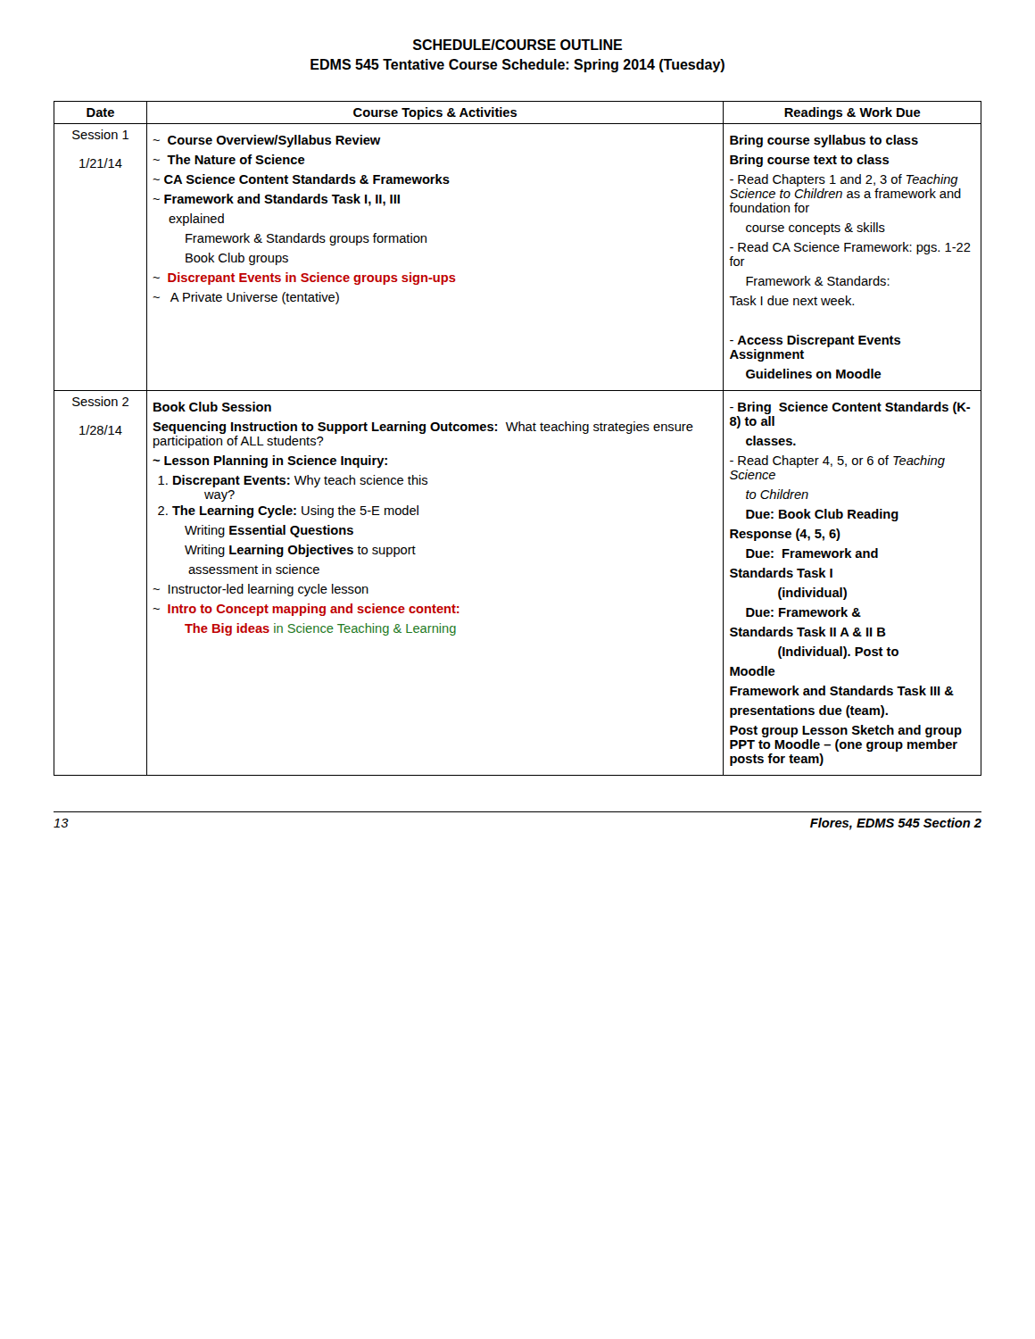SCHEDULE/COURSE OUTLINE
EDMS 545 Tentative Course Schedule: Spring 2014 (Tuesday)
| Date | Course Topics & Activities | Readings & Work Due |
| --- | --- | --- |
| Session 1 1/21/14 | ~ Course Overview/Syllabus Review ~ The Nature of Science ~ CA Science Content Standards & Frameworks ~ Framework and Standards Task I, II, III explained Framework & Standards groups formation Book Club groups ~ Discrepant Events in Science groups sign-ups ~ A Private Universe (tentative) | Bring course syllabus to class Bring course text to class - Read Chapters 1 and 2, 3 of Teaching Science to Children as a framework and foundation for course concepts & skills - Read CA Science Framework: pgs. 1-22 for Framework & Standards: Task I due next week. - Access Discrepant Events Assignment Guidelines on Moodle |
| Session 2 1/28/14 | Book Club Session Sequencing Instruction to Support Learning Outcomes: What teaching strategies ensure participation of ALL students? ~ Lesson Planning in Science Inquiry: Discrepant Events: Why teach science this way? The Learning Cycle: Using the 5-E model Writing Essential Questions Writing Learning Objectives to support assessment in science ~ Instructor-led learning cycle lesson ~ Intro to Concept mapping and science content: The Big ideas in Science Teaching & Learning | - Bring Science Content Standards (K-8) to all classes. - Read Chapter 4, 5, or 6 of Teaching Science to Children Due: Book Club Reading Response (4, 5, 6) Due: Framework and Standards Task I (individual) Due: Framework & Standards Task II A & II B (Individual). Post to Moodle Framework and Standards Task III & presentations due (team). Post group Lesson Sketch and group PPT to Moodle – (one group member posts for team) |
13 Flores, EDMS 545 Section 2